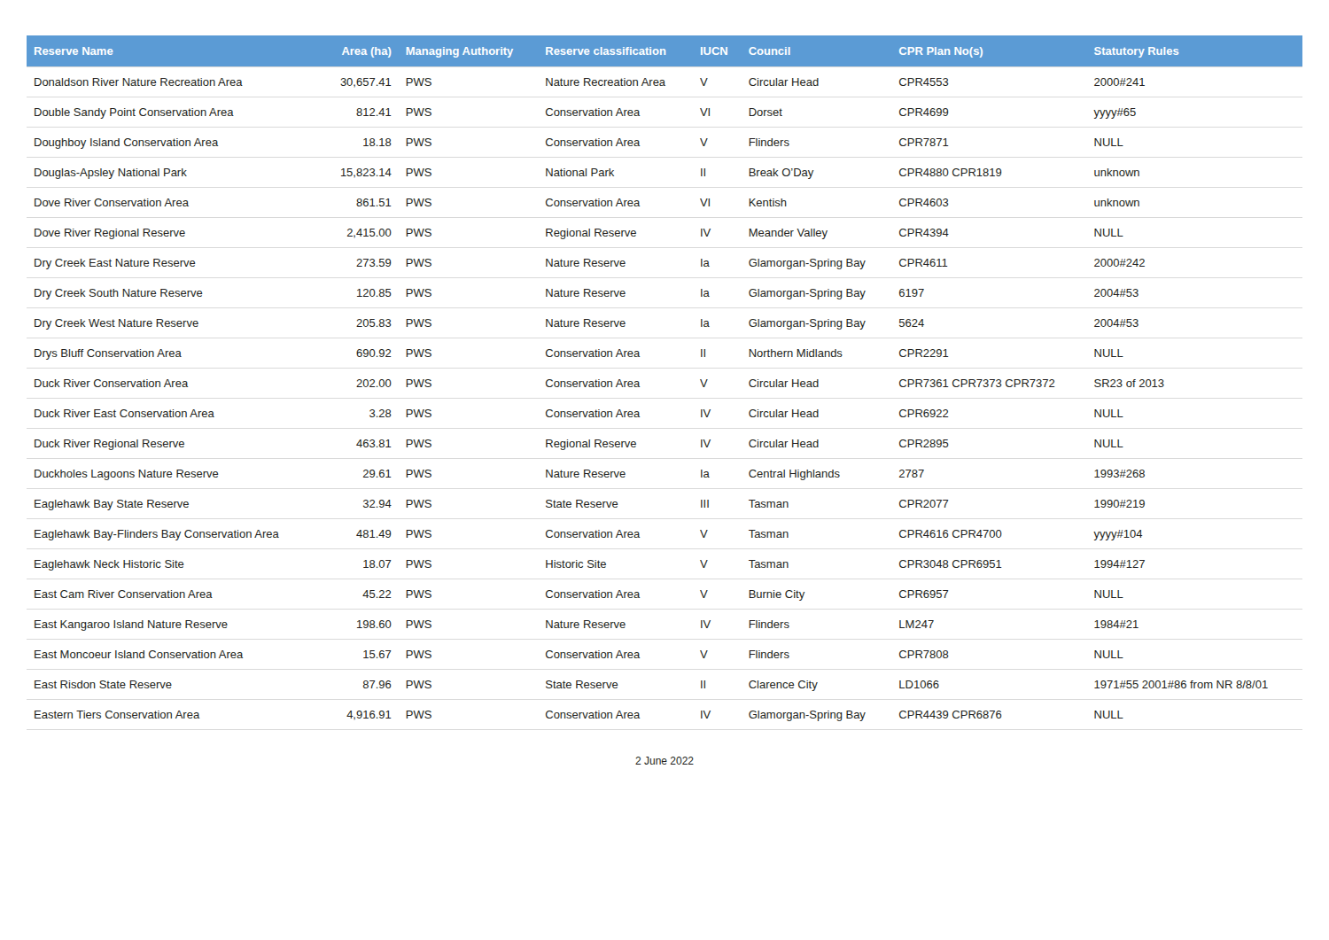| Reserve Name | Area (ha) | Managing Authority | Reserve classification | IUCN | Council | CPR Plan No(s) | Statutory Rules |
| --- | --- | --- | --- | --- | --- | --- | --- |
| Donaldson River Nature Recreation Area | 30,657.41 | PWS | Nature Recreation Area | V | Circular Head | CPR4553 | 2000#241 |
| Double Sandy Point Conservation Area | 812.41 | PWS | Conservation Area | VI | Dorset | CPR4699 | yyyy#65 |
| Doughboy Island Conservation Area | 18.18 | PWS | Conservation Area | V | Flinders | CPR7871 | NULL |
| Douglas-Apsley National Park | 15,823.14 | PWS | National Park | II | Break O’Day | CPR4880 CPR1819 | unknown |
| Dove River Conservation Area | 861.51 | PWS | Conservation Area | VI | Kentish | CPR4603 | unknown |
| Dove River Regional Reserve | 2,415.00 | PWS | Regional Reserve | IV | Meander Valley | CPR4394 | NULL |
| Dry Creek East Nature Reserve | 273.59 | PWS | Nature Reserve | Ia | Glamorgan-Spring Bay | CPR4611 | 2000#242 |
| Dry Creek South Nature Reserve | 120.85 | PWS | Nature Reserve | Ia | Glamorgan-Spring Bay | 6197 | 2004#53 |
| Dry Creek West Nature Reserve | 205.83 | PWS | Nature Reserve | Ia | Glamorgan-Spring Bay | 5624 | 2004#53 |
| Drys Bluff Conservation Area | 690.92 | PWS | Conservation Area | II | Northern Midlands | CPR2291 | NULL |
| Duck River Conservation Area | 202.00 | PWS | Conservation Area | V | Circular Head | CPR7361 CPR7373 CPR7372 | SR23 of 2013 |
| Duck River East Conservation Area | 3.28 | PWS | Conservation Area | IV | Circular Head | CPR6922 | NULL |
| Duck River Regional Reserve | 463.81 | PWS | Regional Reserve | IV | Circular Head | CPR2895 | NULL |
| Duckholes Lagoons Nature Reserve | 29.61 | PWS | Nature Reserve | Ia | Central Highlands | 2787 | 1993#268 |
| Eaglehawk Bay State Reserve | 32.94 | PWS | State Reserve | III | Tasman | CPR2077 | 1990#219 |
| Eaglehawk Bay-Flinders Bay Conservation Area | 481.49 | PWS | Conservation Area | V | Tasman | CPR4616 CPR4700 | yyyy#104 |
| Eaglehawk Neck Historic Site | 18.07 | PWS | Historic Site | V | Tasman | CPR3048 CPR6951 | 1994#127 |
| East Cam River Conservation Area | 45.22 | PWS | Conservation Area | V | Burnie City | CPR6957 | NULL |
| East Kangaroo Island Nature Reserve | 198.60 | PWS | Nature Reserve | IV | Flinders | LM247 | 1984#21 |
| East Moncoeur Island Conservation Area | 15.67 | PWS | Conservation Area | V | Flinders | CPR7808 | NULL |
| East Risdon State Reserve | 87.96 | PWS | State Reserve | II | Clarence City | LD1066 | 1971#55 2001#86 from NR 8/8/01 |
| Eastern Tiers Conservation Area | 4,916.91 | PWS | Conservation Area | IV | Glamorgan-Spring Bay | CPR4439 CPR6876 | NULL |
2 June 2022